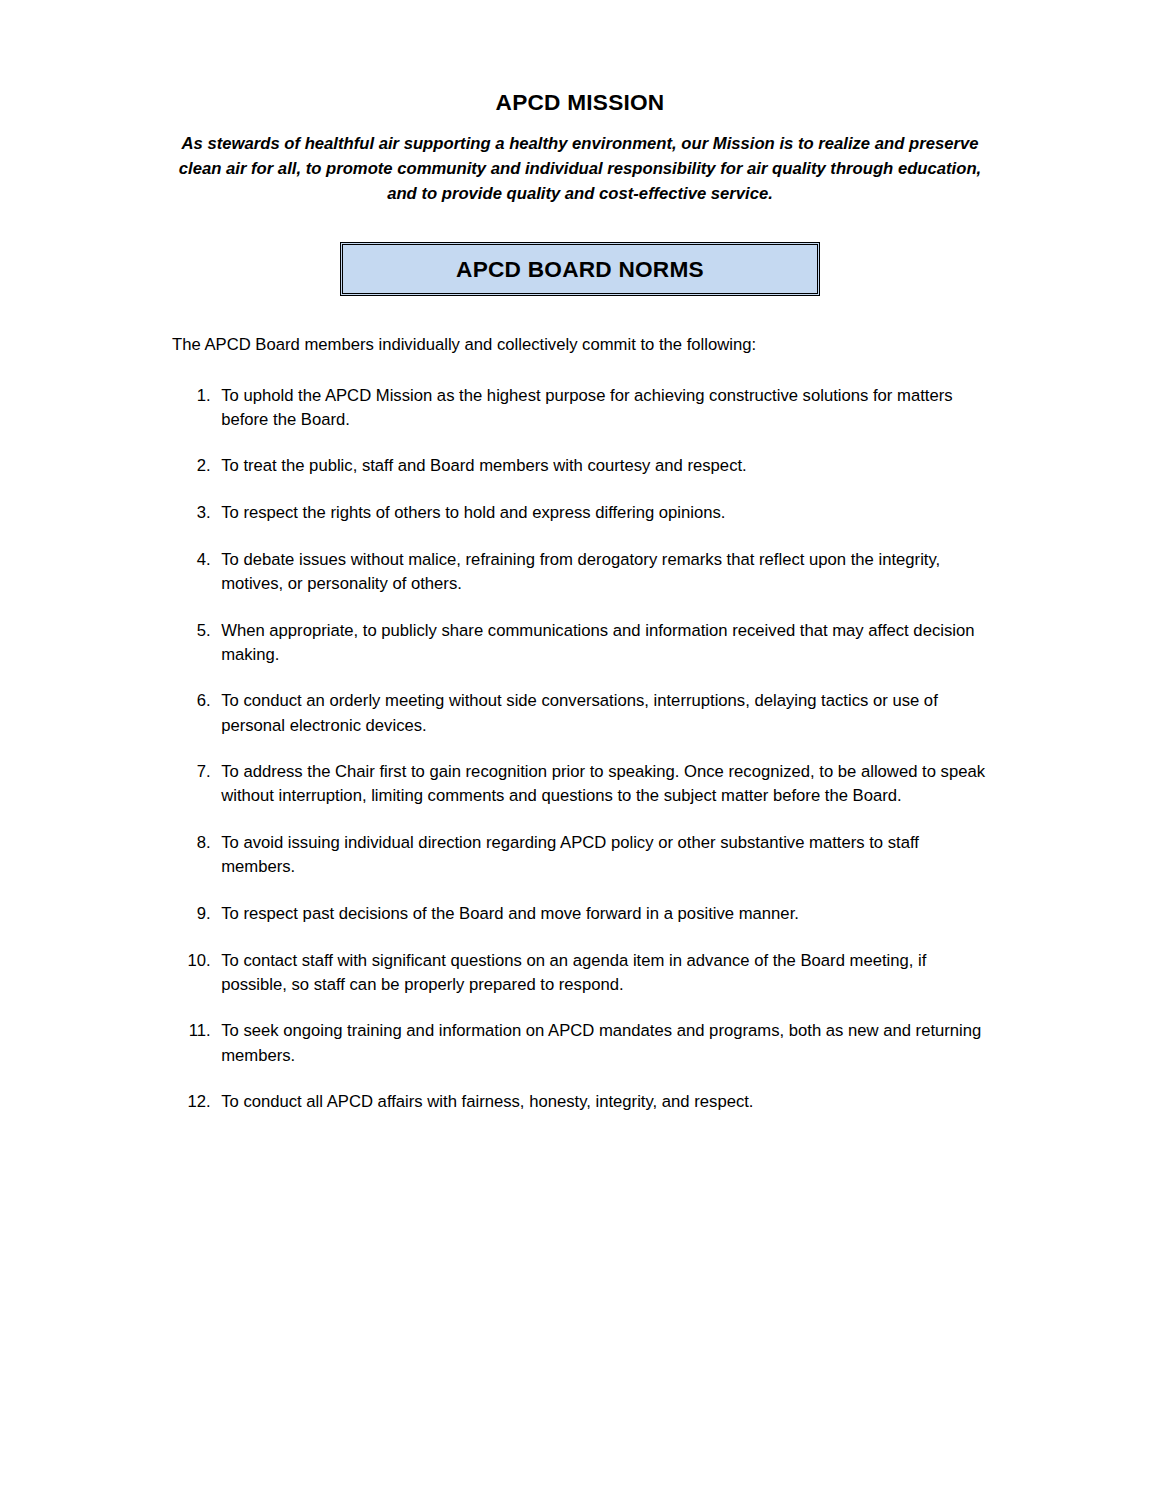APCD MISSION
As stewards of healthful air supporting a healthy environment, our Mission is to realize and preserve clean air for all, to promote community and individual responsibility for air quality through education, and to provide quality and cost-effective service.
APCD BOARD NORMS
The APCD Board members individually and collectively commit to the following:
To uphold the APCD Mission as the highest purpose for achieving constructive solutions for matters before the Board.
To treat the public, staff and Board members with courtesy and respect.
To respect the rights of others to hold and express differing opinions.
To debate issues without malice, refraining from derogatory remarks that reflect upon the integrity, motives, or personality of others.
When appropriate, to publicly share communications and information received that may affect decision making.
To conduct an orderly meeting without side conversations, interruptions, delaying tactics or use of personal electronic devices.
To address the Chair first to gain recognition prior to speaking. Once recognized, to be allowed to speak without interruption, limiting comments and questions to the subject matter before the Board.
To avoid issuing individual direction regarding APCD policy or other substantive matters to staff members.
To respect past decisions of the Board and move forward in a positive manner.
To contact staff with significant questions on an agenda item in advance of the Board meeting, if possible, so staff can be properly prepared to respond.
To seek ongoing training and information on APCD mandates and programs, both as new and returning members.
To conduct all APCD affairs with fairness, honesty, integrity, and respect.